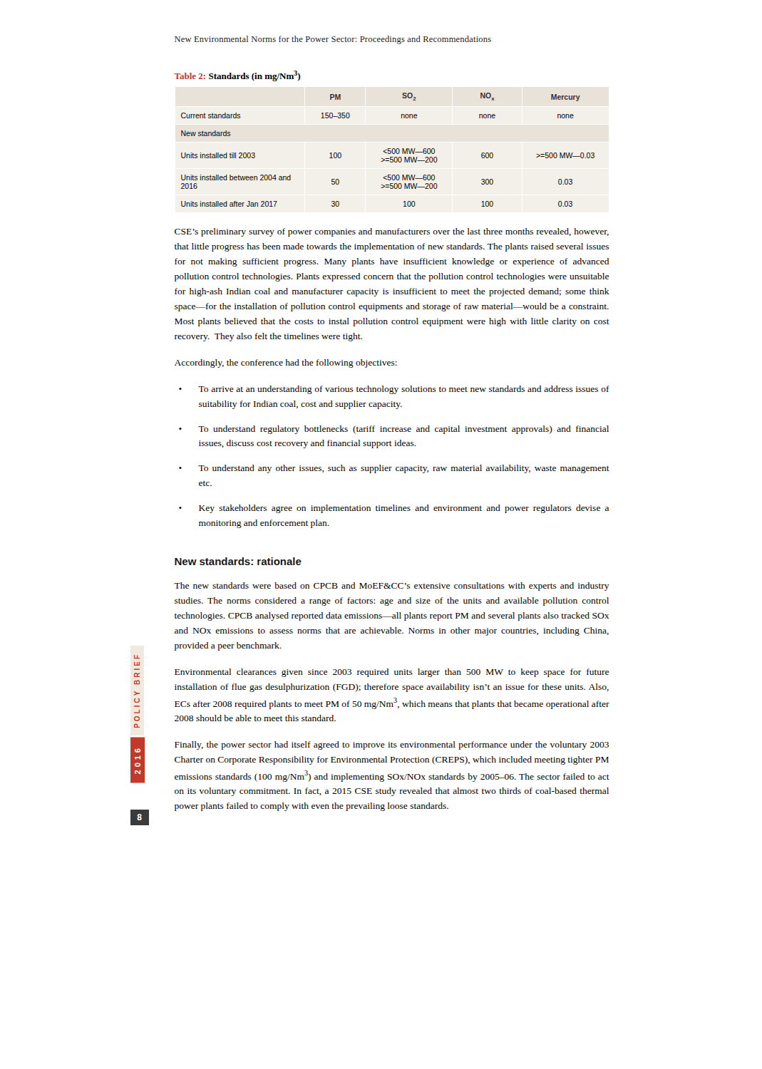New Environmental Norms for the Power Sector: Proceedings and Recommendations
Table 2: Standards (in mg/Nm3)
| | PM | SO 2 | NO x | Mercury |
| --- | --- | --- | --- | --- |
| Current standards | 150–350 | none | none | none |
| New standards |
| Units installed till 2003 | 100 | <500 MW—600 >=500 MW—200 | 600 | >=500 MW—0.03 |
| Units installed between 2004 and 2016 | 50 | <500 MW—600 >=500 MW—200 | 300 | 0.03 |
| Units installed after Jan 2017 | 30 | 100 | 100 | 0.03 |
CSE’s preliminary survey of power companies and manufacturers over the last three months revealed, however, that little progress has been made towards the implementation of new standards. The plants raised several issues for not making sufficient progress. Many plants have insufficient knowledge or experience of advanced pollution control technologies. Plants expressed concern that the pollution control technologies were unsuitable for high-ash Indian coal and manufacturer capacity is insufficient to meet the projected demand; some think space—for the installation of pollution control equipments and storage of raw material—would be a constraint. Most plants believed that the costs to instal pollution control equipment were high with little clarity on cost recovery. They also felt the timelines were tight.
Accordingly, the conference had the following objectives:
To arrive at an understanding of various technology solutions to meet new standards and address issues of suitability for Indian coal, cost and supplier capacity.
To understand regulatory bottlenecks (tariff increase and capital investment approvals) and financial issues, discuss cost recovery and financial support ideas.
To understand any other issues, such as supplier capacity, raw material availability, waste management etc.
Key stakeholders agree on implementation timelines and environment and power regulators devise a monitoring and enforcement plan.
New standards: rationale
The new standards were based on CPCB and MoEF&CC’s extensive consultations with experts and industry studies. The norms considered a range of factors: age and size of the units and available pollution control technologies. CPCB analysed reported data emissions—all plants report PM and several plants also tracked SOx and NOx emissions to assess norms that are achievable. Norms in other major countries, including China, provided a peer benchmark.
Environmental clearances given since 2003 required units larger than 500 MW to keep space for future installation of flue gas desulphurization (FGD); therefore space availability isn’t an issue for these units. Also, ECs after 2008 required plants to meet PM of 50 mg/Nm3, which means that plants that became operational after 2008 should be able to meet this standard.
Finally, the power sector had itself agreed to improve its environmental performance under the voluntary 2003 Charter on Corporate Responsibility for Environmental Protection (CREPS), which included meeting tighter PM emissions standards (100 mg/Nm3) and implementing SOx/NOx standards by 2005–06. The sector failed to act on its voluntary commitment. In fact, a 2015 CSE study revealed that almost two thirds of coal-based thermal power plants failed to comply with even the prevailing loose standards.
POLICY BRIEF
2016
8